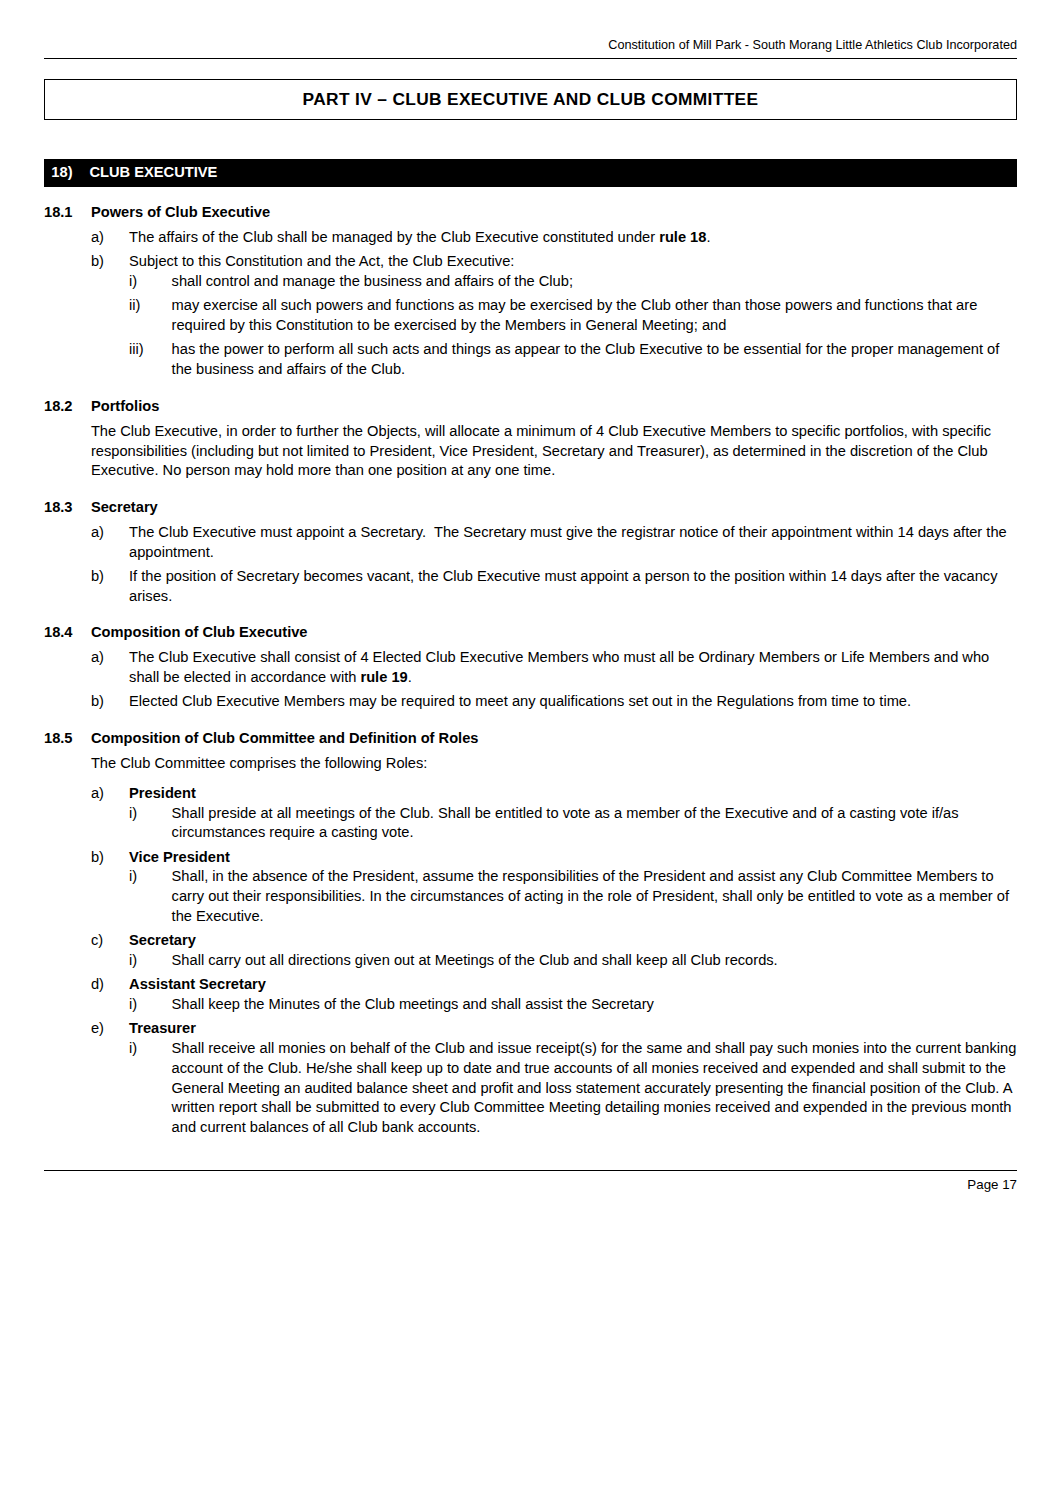Constitution of Mill Park - South Morang Little Athletics Club Incorporated
PART IV – CLUB EXECUTIVE AND CLUB COMMITTEE
18) CLUB EXECUTIVE
18.1 Powers of Club Executive
a) The affairs of the Club shall be managed by the Club Executive constituted under rule 18.
b) Subject to this Constitution and the Act, the Club Executive:
i) shall control and manage the business and affairs of the Club;
ii) may exercise all such powers and functions as may be exercised by the Club other than those powers and functions that are required by this Constitution to be exercised by the Members in General Meeting; and
iii) has the power to perform all such acts and things as appear to the Club Executive to be essential for the proper management of the business and affairs of the Club.
18.2 Portfolios
The Club Executive, in order to further the Objects, will allocate a minimum of 4 Club Executive Members to specific portfolios, with specific responsibilities (including but not limited to President, Vice President, Secretary and Treasurer), as determined in the discretion of the Club Executive. No person may hold more than one position at any one time.
18.3 Secretary
a) The Club Executive must appoint a Secretary. The Secretary must give the registrar notice of their appointment within 14 days after the appointment.
b) If the position of Secretary becomes vacant, the Club Executive must appoint a person to the position within 14 days after the vacancy arises.
18.4 Composition of Club Executive
a) The Club Executive shall consist of 4 Elected Club Executive Members who must all be Ordinary Members or Life Members and who shall be elected in accordance with rule 19.
b) Elected Club Executive Members may be required to meet any qualifications set out in the Regulations from time to time.
18.5 Composition of Club Committee and Definition of Roles
The Club Committee comprises the following Roles:
a) President
i) Shall preside at all meetings of the Club. Shall be entitled to vote as a member of the Executive and of a casting vote if/as circumstances require a casting vote.
b) Vice President
i) Shall, in the absence of the President, assume the responsibilities of the President and assist any Club Committee Members to carry out their responsibilities. In the circumstances of acting in the role of President, shall only be entitled to vote as a member of the Executive.
c) Secretary
i) Shall carry out all directions given out at Meetings of the Club and shall keep all Club records.
d) Assistant Secretary
i) Shall keep the Minutes of the Club meetings and shall assist the Secretary
e) Treasurer
i) Shall receive all monies on behalf of the Club and issue receipt(s) for the same and shall pay such monies into the current banking account of the Club. He/she shall keep up to date and true accounts of all monies received and expended and shall submit to the General Meeting an audited balance sheet and profit and loss statement accurately presenting the financial position of the Club. A written report shall be submitted to every Club Committee Meeting detailing monies received and expended in the previous month and current balances of all Club bank accounts.
Page 17